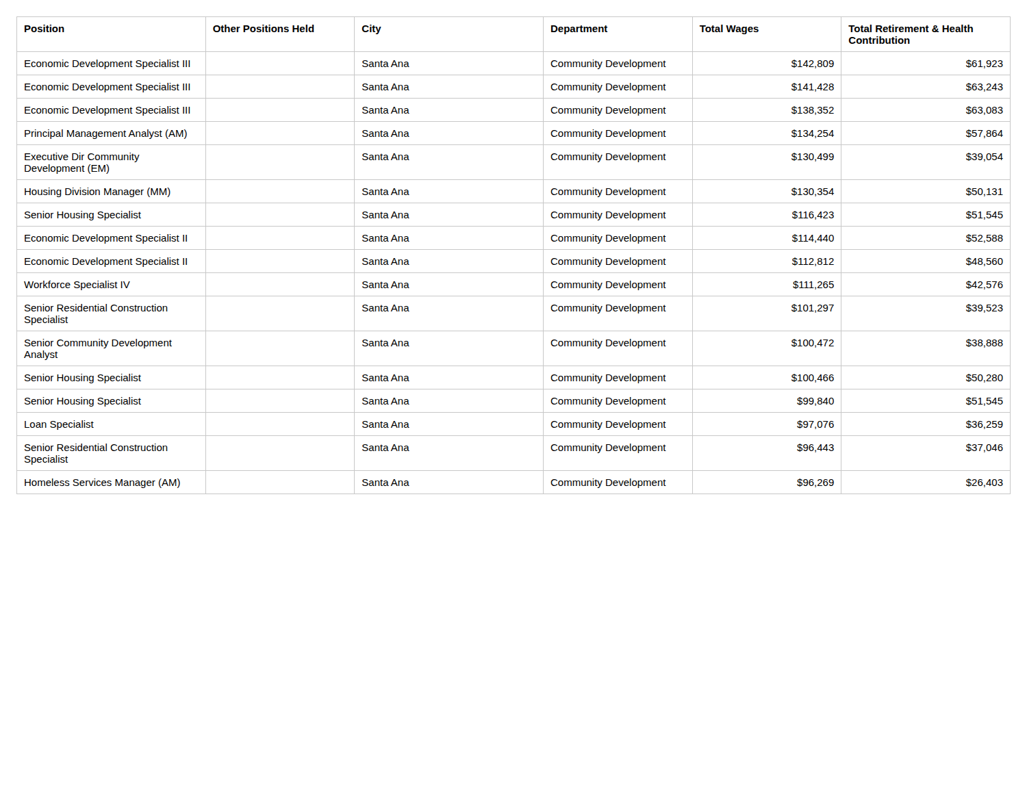| Position | Other Positions Held | City | Department | Total Wages | Total Retirement & Health Contribution |
| --- | --- | --- | --- | --- | --- |
| Economic Development Specialist III | | Santa Ana | Community Development | $142,809 | $61,923 |
| Economic Development Specialist III | | Santa Ana | Community Development | $141,428 | $63,243 |
| Economic Development Specialist III | | Santa Ana | Community Development | $138,352 | $63,083 |
| Principal Management Analyst (AM) | | Santa Ana | Community Development | $134,254 | $57,864 |
| Executive Dir Community Development (EM) | | Santa Ana | Community Development | $130,499 | $39,054 |
| Housing Division Manager (MM) | | Santa Ana | Community Development | $130,354 | $50,131 |
| Senior Housing Specialist | | Santa Ana | Community Development | $116,423 | $51,545 |
| Economic Development Specialist II | | Santa Ana | Community Development | $114,440 | $52,588 |
| Economic Development Specialist II | | Santa Ana | Community Development | $112,812 | $48,560 |
| Workforce Specialist IV | | Santa Ana | Community Development | $111,265 | $42,576 |
| Senior Residential Construction Specialist | | Santa Ana | Community Development | $101,297 | $39,523 |
| Senior Community Development Analyst | | Santa Ana | Community Development | $100,472 | $38,888 |
| Senior Housing Specialist | | Santa Ana | Community Development | $100,466 | $50,280 |
| Senior Housing Specialist | | Santa Ana | Community Development | $99,840 | $51,545 |
| Loan Specialist | | Santa Ana | Community Development | $97,076 | $36,259 |
| Senior Residential Construction Specialist | | Santa Ana | Community Development | $96,443 | $37,046 |
| Homeless Services Manager (AM) | | Santa Ana | Community Development | $96,269 | $26,403 |